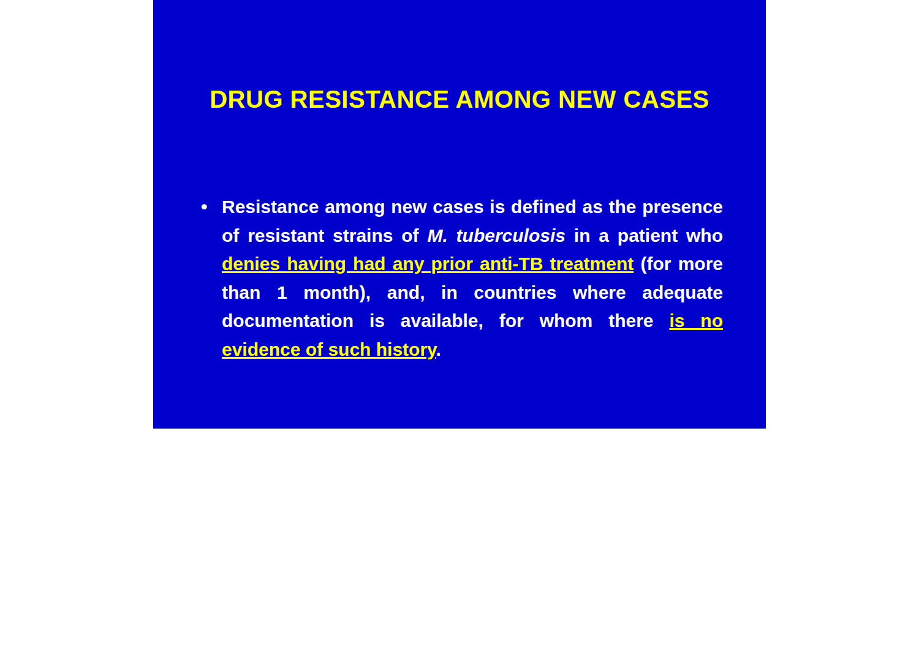DRUG RESISTANCE AMONG NEW CASES
Resistance among new cases is defined as the presence of resistant strains of M. tuberculosis in a patient who denies having had any prior anti-TB treatment (for more than 1 month), and, in countries where adequate documentation is available, for whom there is no evidence of such history.